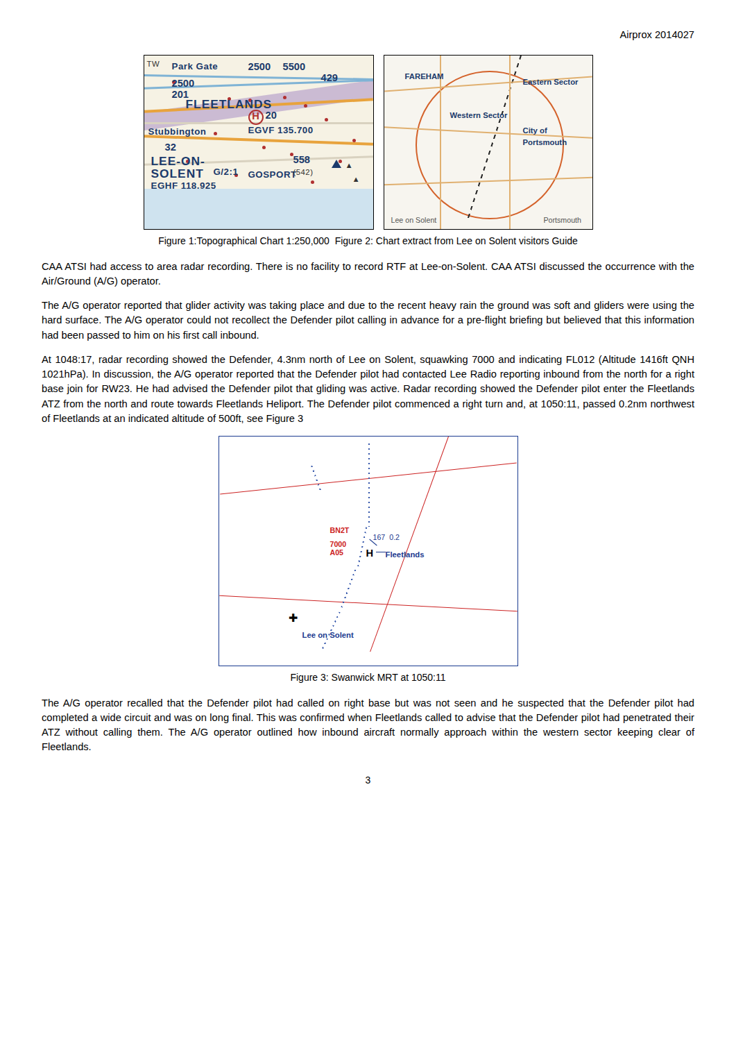Airprox 2014027
TW
Park Gate
2500
5500
429
2500
201
FLEETLANDS
H
20
EGVF 135.700
Stubbington
32
LEE-ON-
SOLENT
G/2:1
GOSPORT
558
(542)
EGHF 118.925
▲
▲
FAREHAM
Eastern Sector
Western Sector
City of Portsmouth
Lee on Solent
Portsmouth
Figure 1:Topographical Chart 1:250,000 Figure 2: Chart extract from Lee on Solent visitors Guide
CAA ATSI had access to area radar recording. There is no facility to record RTF at Lee-on-Solent. CAA ATSI discussed the occurrence with the Air/Ground (A/G) operator.
The A/G operator reported that glider activity was taking place and due to the recent heavy rain the ground was soft and gliders were using the hard surface. The A/G operator could not recollect the Defender pilot calling in advance for a pre-flight briefing but believed that this information had been passed to him on his first call inbound.
At 1048:17, radar recording showed the Defender, 4.3nm north of Lee on Solent, squawking 7000 and indicating FL012 (Altitude 1416ft QNH 1021hPa). In discussion, the A/G operator reported that the Defender pilot had contacted Lee Radio reporting inbound from the north for a right base join for RW23. He had advised the Defender pilot that gliding was active. Radar recording showed the Defender pilot enter the Fleetlands ATZ from the north and route towards Fleetlands Heliport. The Defender pilot commenced a right turn and, at 1050:11, passed 0.2nm northwest of Fleetlands at an indicated altitude of 500ft, see Figure 3
BN2T
7000
A05
167 0.2
H
Fleetlands
✚
Lee on Solent
Figure 3: Swanwick MRT at 1050:11
The A/G operator recalled that the Defender pilot had called on right base but was not seen and he suspected that the Defender pilot had completed a wide circuit and was on long final. This was confirmed when Fleetlands called to advise that the Defender pilot had penetrated their ATZ without calling them. The A/G operator outlined how inbound aircraft normally approach within the western sector keeping clear of Fleetlands.
3